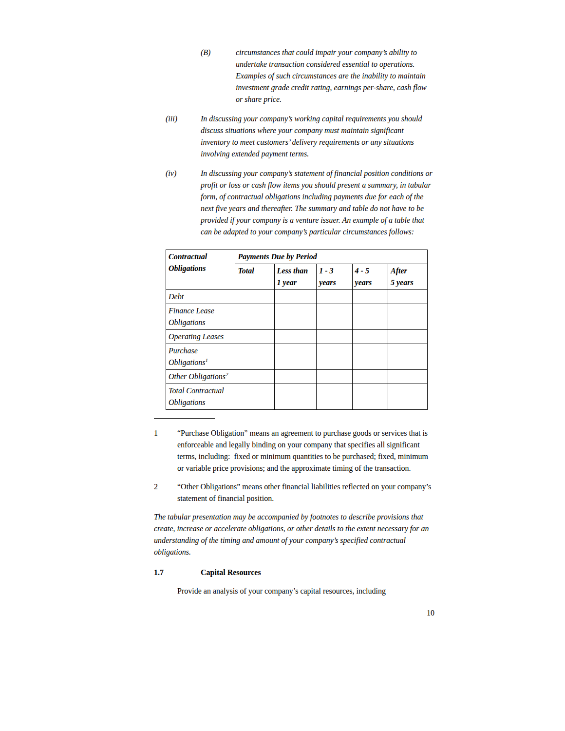(B)
circumstances that could impair your company’s ability to undertake transaction considered essential to operations. Examples of such circumstances are the inability to maintain investment grade credit rating, earnings per-share, cash flow or share price.
(iii)
In discussing your company’s working capital requirements you should discuss situations where your company must maintain significant inventory to meet customers’ delivery requirements or any situations involving extended payment terms.
(iv)
In discussing your company’s statement of financial position conditions or profit or loss or cash flow items you should present a summary, in tabular form, of contractual obligations including payments due for each of the next five years and thereafter. The summary and table do not have to be provided if your company is a venture issuer. An example of a table that can be adapted to your company’s particular circumstances follows:
| Contractual Obligations | Payments Due by Period |
| Total | Less than 1 year | 1 - 3 years | 4 - 5 years | After 5 years |
| Debt | | | | | |
| Finance Lease Obligations | | | | | |
| Operating Leases | | | | | |
| Purchase Obligations 1 | | | | | |
| Other Obligations 2 | | | | | |
| Total Contractual Obligations | | | | | |
1
“Purchase Obligation” means an agreement to purchase goods or services that is enforceable and legally binding on your company that specifies all significant terms, including: fixed or minimum quantities to be purchased; fixed, minimum or variable price provisions; and the approximate timing of the transaction.
2
“Other Obligations” means other financial liabilities reflected on your company’s statement of financial position.
The tabular presentation may be accompanied by footnotes to describe provisions that create, increase or accelerate obligations, or other details to the extent necessary for an understanding of the timing and amount of your company’s specified contractual obligations.
1.7
Capital Resources
Provide an analysis of your company’s capital resources, including
10